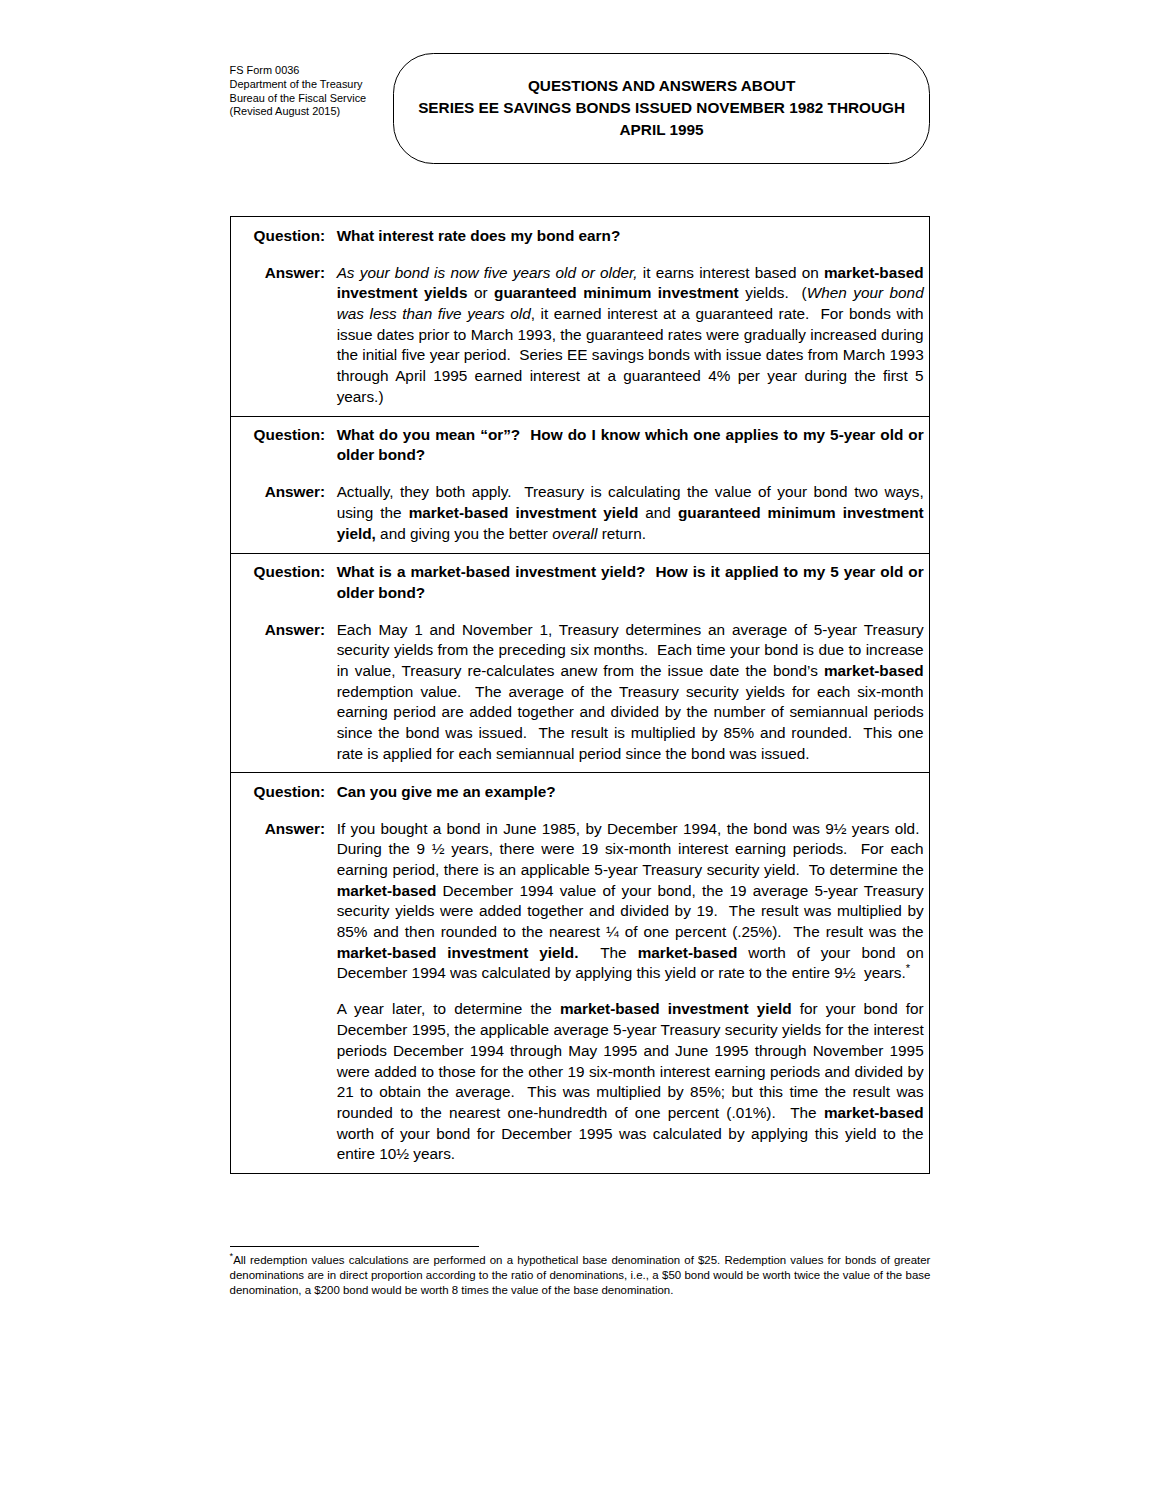FS Form 0036
Department of the Treasury
Bureau of the Fiscal Service
(Revised August 2015)
QUESTIONS AND ANSWERS ABOUT
SERIES EE SAVINGS BONDS ISSUED NOVEMBER 1982 THROUGH APRIL 1995
| Question: | What interest rate does my bond earn? |
| Answer: | As your bond is now five years old or older, it earns interest based on market-based investment yields or guaranteed minimum investment yields. ( When your bond was less than five years old , it earned interest at a guaranteed rate. For bonds with issue dates prior to March 1993, the guaranteed rates were gradually increased during the initial five year period. Series EE savings bonds with issue dates from March 1993 through April 1995 earned interest at a guaranteed 4% per year during the first 5 years.) |
| Question: | What do you mean “or”? How do I know which one applies to my 5-year old or older bond? |
| Answer: | Actually, they both apply. Treasury is calculating the value of your bond two ways, using the market-based investment yield and guaranteed minimum investment yield, and giving you the better overall return. |
| Question: | What is a market-based investment yield? How is it applied to my 5 year old or older bond? |
| Answer: | Each May 1 and November 1, Treasury determines an average of 5-year Treasury security yields from the preceding six months. Each time your bond is due to increase in value, Treasury re-calculates anew from the issue date the bond’s market-based redemption value. The average of the Treasury security yields for each six-month earning period are added together and divided by the number of semiannual periods since the bond was issued. The result is multiplied by 85% and rounded. This one rate is applied for each semiannual period since the bond was issued. |
| Question: | Can you give me an example? |
| Answer: | If you bought a bond in June 1985, by December 1994, the bond was 9½ years old. During the 9 ½ years, there were 19 six-month interest earning periods. For each earning period, there is an applicable 5-year Treasury security yield. To determine the market-based December 1994 value of your bond, the 19 average 5-year Treasury security yields were added together and divided by 19. The result was multiplied by 85% and then rounded to the nearest ¼ of one percent (.25%). The result was the market-based investment yield. The market-based worth of your bond on December 1994 was calculated by applying this yield or rate to the entire 9½ years. * A year later, to determine the market-based investment yield for your bond for December 1995, the applicable average 5-year Treasury security yields for the interest periods December 1994 through May 1995 and June 1995 through November 1995 were added to those for the other 19 six-month interest earning periods and divided by 21 to obtain the average. This was multiplied by 85%; but this time the result was rounded to the nearest one-hundredth of one percent (.01%). The market-based worth of your bond for December 1995 was calculated by applying this yield to the entire 10½ years. |
*All redemption values calculations are performed on a hypothetical base denomination of $25. Redemption values for bonds of greater denominations are in direct proportion according to the ratio of denominations, i.e., a $50 bond would be worth twice the value of the base denomination, a $200 bond would be worth 8 times the value of the base denomination.